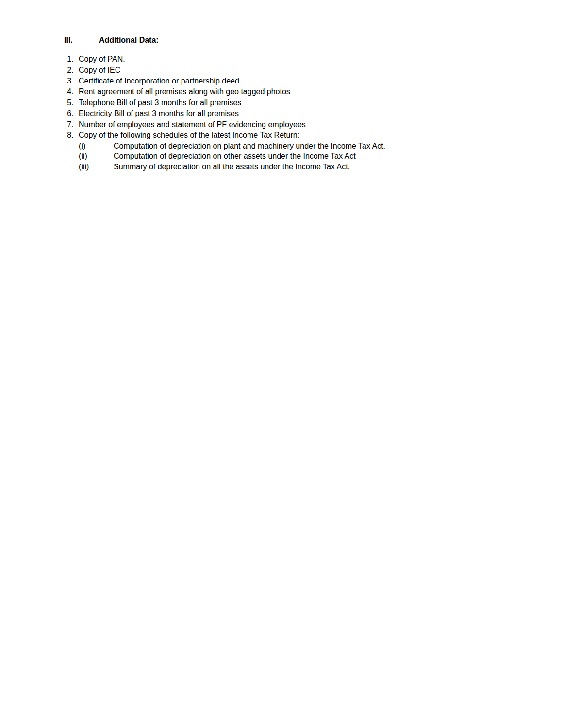III. Additional Data:
Copy of PAN.
Copy of IEC
Certificate of Incorporation or partnership deed
Rent agreement of all premises along with geo tagged photos
Telephone Bill of past 3 months for all premises
Electricity Bill of past 3 months for all premises
Number of employees and statement of PF evidencing employees
Copy of the following schedules of the latest Income Tax Return:
(i) Computation of depreciation on plant and machinery under the Income Tax Act.
(ii) Computation of depreciation on other assets under the Income Tax Act
(iii) Summary of depreciation on all the assets under the Income Tax Act.